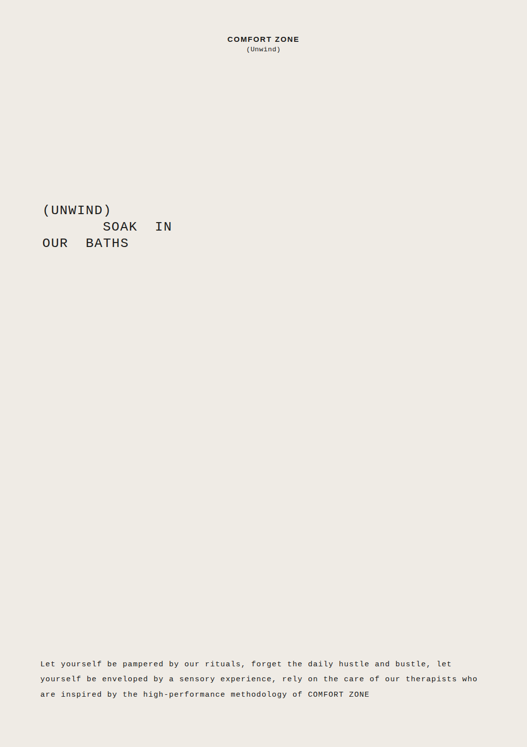COMFORT ZONE
(Unwind)
(UNWIND) SOAK IN OUR BATHS
Let yourself be pampered by our rituals, forget the daily hustle and bustle, let yourself be enveloped by a sensory experience, rely on the care of our therapists who are inspired by the high-performance methodology of COMFORT ZONE